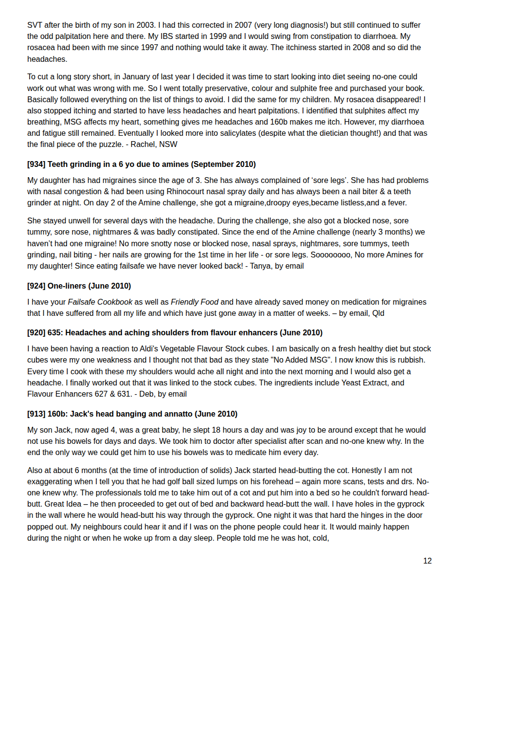SVT after the birth of my son in 2003. I had this corrected in 2007 (very long diagnosis!) but still continued to suffer the odd palpitation here and there. My IBS started in 1999 and I would swing from constipation to diarrhoea. My rosacea had been with me since 1997 and nothing would take it away. The itchiness started in 2008 and so did the headaches.
To cut a long story short, in January of last year I decided it was time to start looking into diet seeing no-one could work out what was wrong with me. So I went totally preservative, colour and sulphite free and purchased your book. Basically followed everything on the list of things to avoid. I did the same for my children. My rosacea disappeared! I also stopped itching and started to have less headaches and heart palpitations. I identified that sulphites affect my breathing, MSG affects my heart, something gives me headaches and 160b makes me itch. However, my diarrhoea and fatigue still remained. Eventually I looked more into salicylates (despite what the dietician thought!) and that was the final piece of the puzzle. - Rachel, NSW
[934] Teeth grinding in a 6 yo due to amines (September 2010)
My daughter has had migraines since the age of 3. She has always complained of ‘sore legs’. She has had problems with nasal congestion & had been using Rhinocourt nasal spray daily and has always been a nail biter & a teeth grinder at night. On day 2 of the Amine challenge, she got a migraine,droopy eyes,became listless,and a fever.
She stayed unwell for several days with the headache. During the challenge, she also got a blocked nose, sore tummy, sore nose, nightmares & was badly constipated. Since the end of the Amine challenge (nearly 3 months) we haven’t had one migraine! No more snotty nose or blocked nose, nasal sprays, nightmares, sore tummys, teeth grinding, nail biting - her nails are growing for the 1st time in her life - or sore legs. Soooooooo, No more Amines for my daughter! Since eating failsafe we have never looked back! - Tanya, by email
[924] One-liners (June 2010)
I have your Failsafe Cookbook as well as Friendly Food and have already saved money on medication for migraines that I have suffered from all my life and which have just gone away in a matter of weeks. – by email, Qld
[920] 635: Headaches and aching shoulders from flavour enhancers (June 2010)
I have been having a reaction to Aldi's Vegetable Flavour Stock cubes. I am basically on a fresh healthy diet but stock cubes were my one weakness and I thought not that bad as they state "No Added MSG". I now know this is rubbish. Every time I cook with these my shoulders would ache all night and into the next morning and I would also get a headache. I finally worked out that it was linked to the stock cubes. The ingredients include Yeast Extract, and Flavour Enhancers 627 & 631. - Deb, by email
[913] 160b: Jack's head banging and annatto (June 2010)
My son Jack, now aged 4, was a great baby, he slept 18 hours a day and was joy to be around except that he would not use his bowels for days and days. We took him to doctor after specialist after scan and no-one knew why. In the end the only way we could get him to use his bowels was to medicate him every day.
Also at about 6 months (at the time of introduction of solids) Jack started head-butting the cot. Honestly I am not exaggerating when I tell you that he had golf ball sized lumps on his forehead – again more scans, tests and drs. No-one knew why. The professionals told me to take him out of a cot and put him into a bed so he couldn't forward head-butt. Great Idea – he then proceeded to get out of bed and backward head-butt the wall. I have holes in the gyprock in the wall where he would head-butt his way through the gyprock. One night it was that hard the hinges in the door popped out. My neighbours could hear it and if I was on the phone people could hear it. It would mainly happen during the night or when he woke up from a day sleep. People told me he was hot, cold,
12